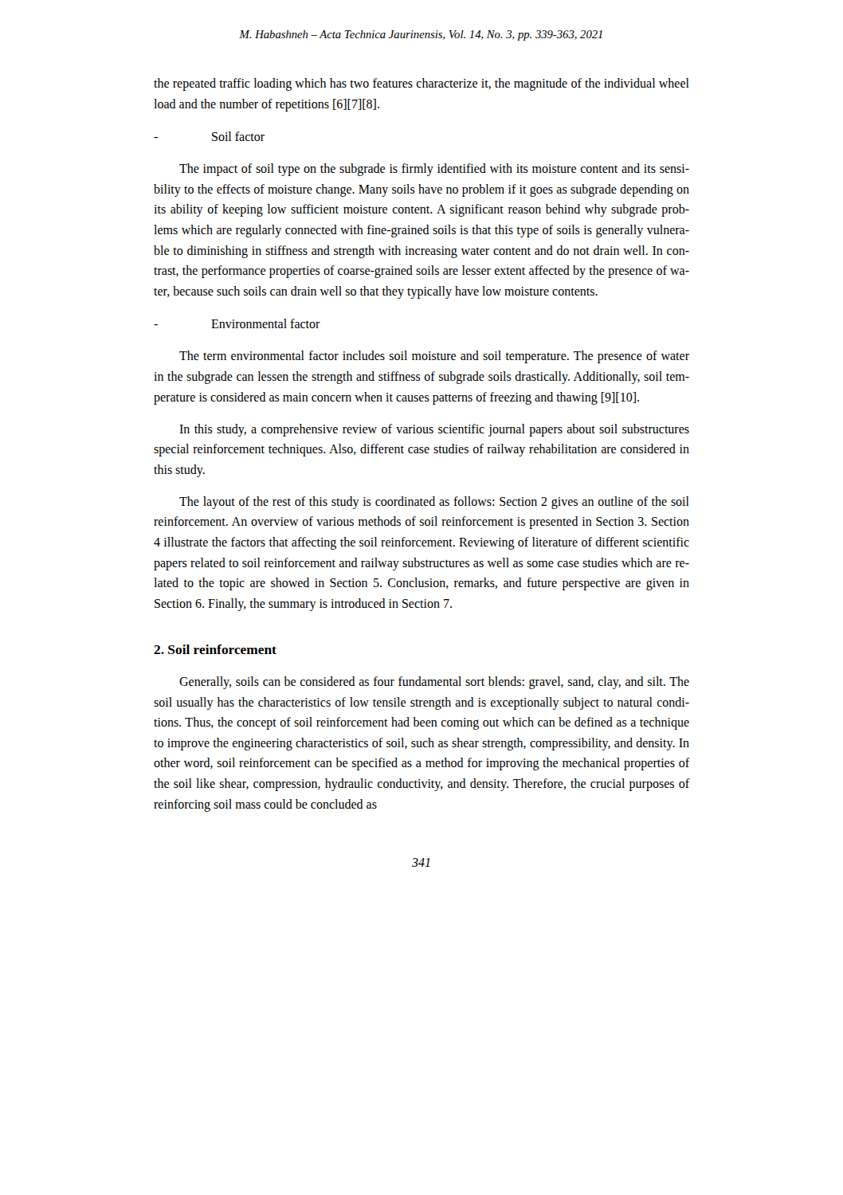M. Habashneh – Acta Technica Jaurinensis, Vol. 14, No. 3, pp. 339-363, 2021
the repeated traffic loading which has two features characterize it, the magnitude of the individual wheel load and the number of repetitions [6][7][8].
-Soil factor
The impact of soil type on the subgrade is firmly identified with its moisture content and its sensibility to the effects of moisture change. Many soils have no problem if it goes as subgrade depending on its ability of keeping low sufficient moisture content. A significant reason behind why subgrade problems which are regularly connected with fine-grained soils is that this type of soils is generally vulnerable to diminishing in stiffness and strength with increasing water content and do not drain well. In contrast, the performance properties of coarse-grained soils are lesser extent affected by the presence of water, because such soils can drain well so that they typically have low moisture contents.
-Environmental factor
The term environmental factor includes soil moisture and soil temperature. The presence of water in the subgrade can lessen the strength and stiffness of subgrade soils drastically. Additionally, soil temperature is considered as main concern when it causes patterns of freezing and thawing [9][10].
In this study, a comprehensive review of various scientific journal papers about soil substructures special reinforcement techniques. Also, different case studies of railway rehabilitation are considered in this study.
The layout of the rest of this study is coordinated as follows: Section 2 gives an outline of the soil reinforcement. An overview of various methods of soil reinforcement is presented in Section 3. Section 4 illustrate the factors that affecting the soil reinforcement. Reviewing of literature of different scientific papers related to soil reinforcement and railway substructures as well as some case studies which are related to the topic are showed in Section 5. Conclusion, remarks, and future perspective are given in Section 6. Finally, the summary is introduced in Section 7.
2. Soil reinforcement
Generally, soils can be considered as four fundamental sort blends: gravel, sand, clay, and silt. The soil usually has the characteristics of low tensile strength and is exceptionally subject to natural conditions. Thus, the concept of soil reinforcement had been coming out which can be defined as a technique to improve the engineering characteristics of soil, such as shear strength, compressibility, and density. In other word, soil reinforcement can be specified as a method for improving the mechanical properties of the soil like shear, compression, hydraulic conductivity, and density. Therefore, the crucial purposes of reinforcing soil mass could be concluded as
341